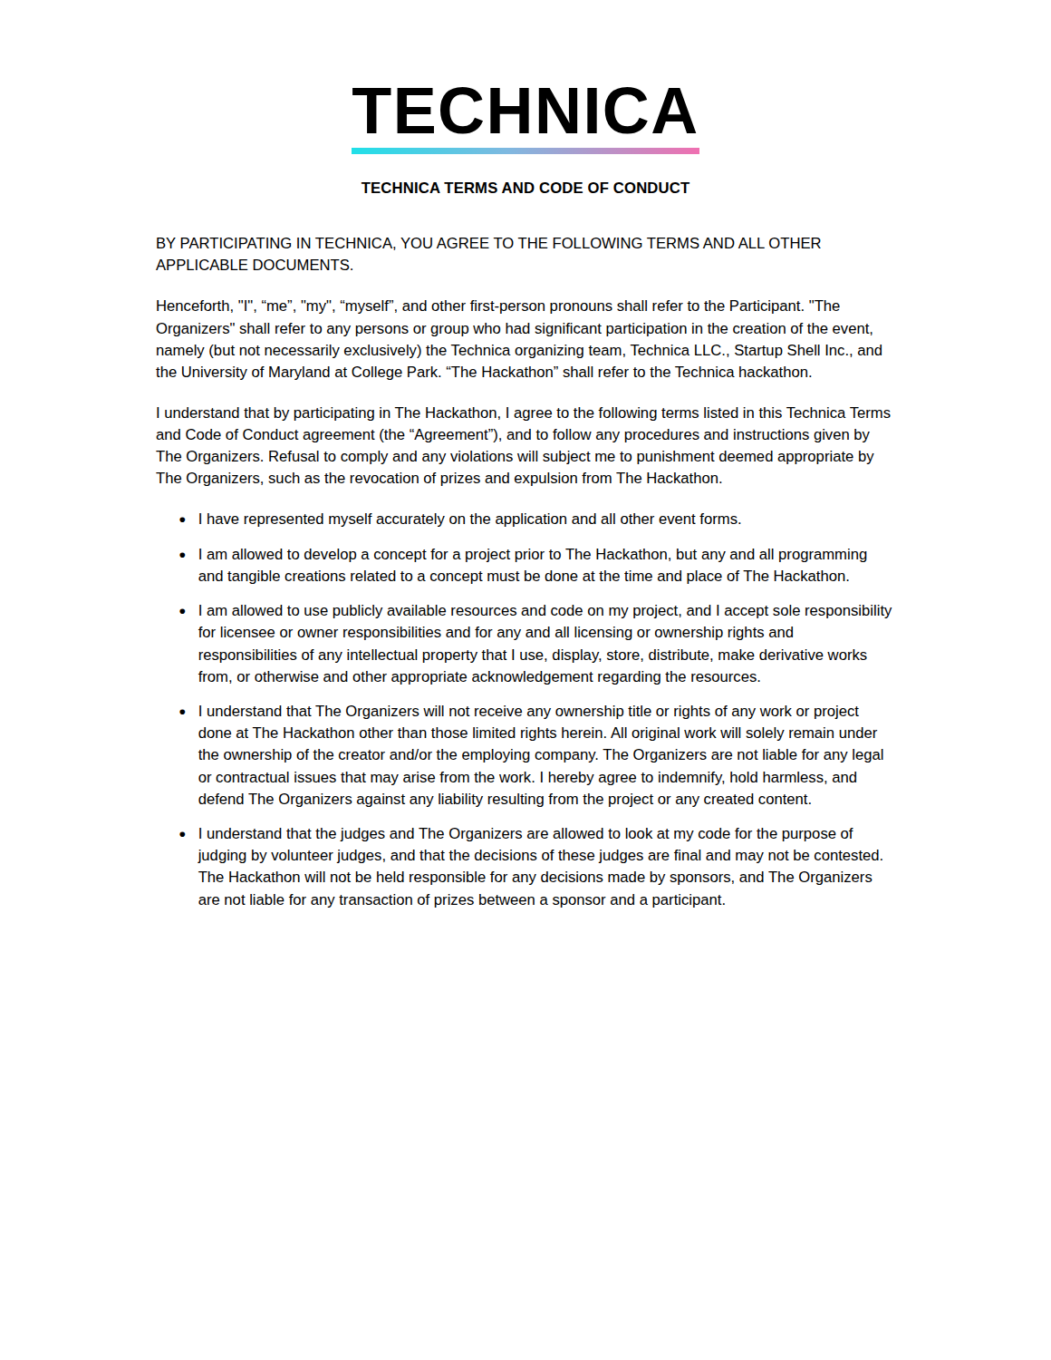TECHNICA
TECHNICA TERMS AND CODE OF CONDUCT
BY PARTICIPATING IN TECHNICA, YOU AGREE TO THE FOLLOWING TERMS AND ALL OTHER APPLICABLE DOCUMENTS.
Henceforth, "I", “me”, "my", “myself”, and other first-person pronouns shall refer to the Participant. "The Organizers" shall refer to any persons or group who had significant participation in the creation of the event, namely (but not necessarily exclusively) the Technica organizing team, Technica LLC., Startup Shell Inc., and the University of Maryland at College Park. “The Hackathon” shall refer to the Technica hackathon.
I understand that by participating in The Hackathon, I agree to the following terms listed in this Technica Terms and Code of Conduct agreement (the “Agreement”), and to follow any procedures and instructions given by The Organizers. Refusal to comply and any violations will subject me to punishment deemed appropriate by The Organizers, such as the revocation of prizes and expulsion from The Hackathon.
I have represented myself accurately on the application and all other event forms.
I am allowed to develop a concept for a project prior to The Hackathon, but any and all programming and tangible creations related to a concept must be done at the time and place of The Hackathon.
I am allowed to use publicly available resources and code on my project, and I accept sole responsibility for licensee or owner responsibilities and for any and all licensing or ownership rights and responsibilities of any intellectual property that I use, display, store, distribute, make derivative works from, or otherwise and other appropriate acknowledgement regarding the resources.
I understand that The Organizers will not receive any ownership title or rights of any work or project done at The Hackathon other than those limited rights herein. All original work will solely remain under the ownership of the creator and/or the employing company. The Organizers are not liable for any legal or contractual issues that may arise from the work. I hereby agree to indemnify, hold harmless, and defend The Organizers against any liability resulting from the project or any created content.
I understand that the judges and The Organizers are allowed to look at my code for the purpose of judging by volunteer judges, and that the decisions of these judges are final and may not be contested. The Hackathon will not be held responsible for any decisions made by sponsors, and The Organizers are not liable for any transaction of prizes between a sponsor and a participant.